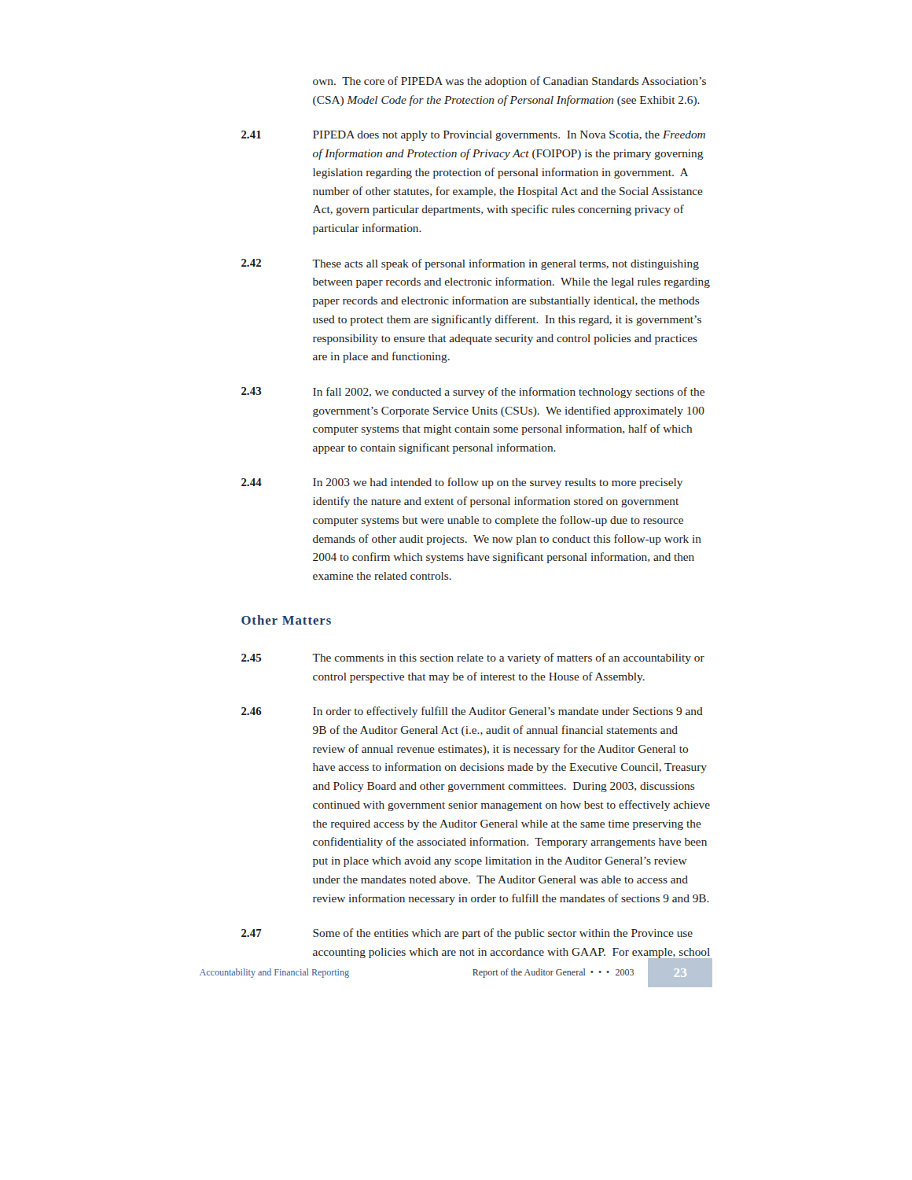own. The core of PIPEDA was the adoption of Canadian Standards Association’s (CSA) Model Code for the Protection of Personal Information (see Exhibit 2.6).
2.41
PIPEDA does not apply to Provincial governments. In Nova Scotia, the Freedom of Information and Protection of Privacy Act (FOIPOP) is the primary governing legislation regarding the protection of personal information in government. A number of other statutes, for example, the Hospital Act and the Social Assistance Act, govern particular departments, with specific rules concerning privacy of particular information.
2.42
These acts all speak of personal information in general terms, not distinguishing between paper records and electronic information. While the legal rules regarding paper records and electronic information are substantially identical, the methods used to protect them are significantly different. In this regard, it is government’s responsibility to ensure that adequate security and control policies and practices are in place and functioning.
2.43
In fall 2002, we conducted a survey of the information technology sections of the government’s Corporate Service Units (CSUs). We identified approximately 100 computer systems that might contain some personal information, half of which appear to contain significant personal information.
2.44
In 2003 we had intended to follow up on the survey results to more precisely identify the nature and extent of personal information stored on government computer systems but were unable to complete the follow-up due to resource demands of other audit projects. We now plan to conduct this follow-up work in 2004 to confirm which systems have significant personal information, and then examine the related controls.
Other Matters
2.45
The comments in this section relate to a variety of matters of an accountability or control perspective that may be of interest to the House of Assembly.
2.46
In order to effectively fulfill the Auditor General’s mandate under Sections 9 and 9B of the Auditor General Act (i.e., audit of annual financial statements and review of annual revenue estimates), it is necessary for the Auditor General to have access to information on decisions made by the Executive Council, Treasury and Policy Board and other government committees. During 2003, discussions continued with government senior management on how best to effectively achieve the required access by the Auditor General while at the same time preserving the confidentiality of the associated information. Temporary arrangements have been put in place which avoid any scope limitation in the Auditor General’s review under the mandates noted above. The Auditor General was able to access and review information necessary in order to fulfill the mandates of sections 9 and 9B.
2.47
Some of the entities which are part of the public sector within the Province use accounting policies which are not in accordance with GAAP. For example, school
Accountability and Financial Reporting
Report of the Auditor General • • • 2003 23